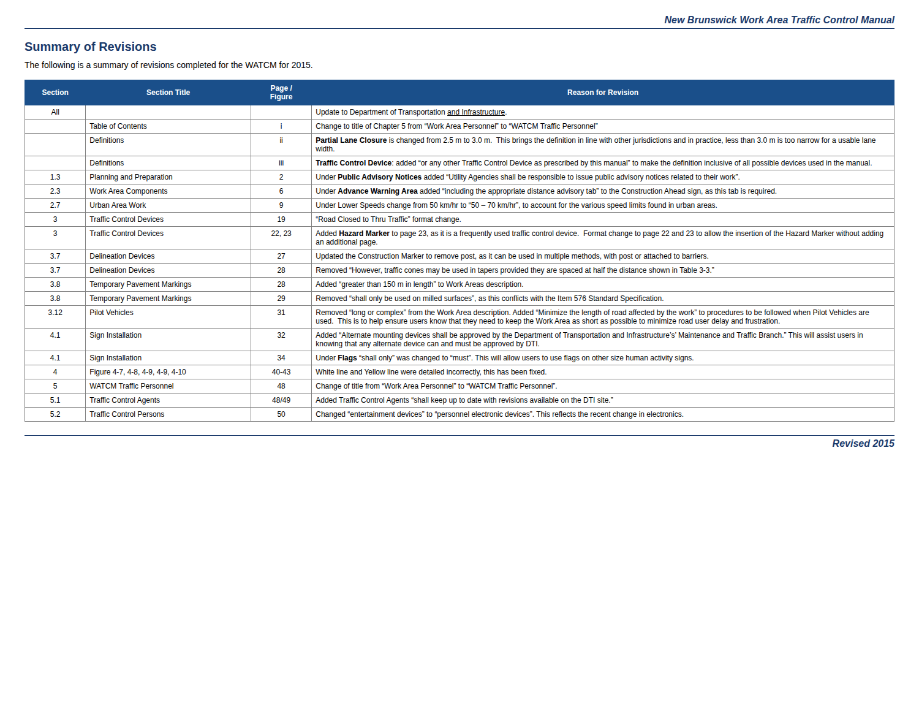New Brunswick Work Area Traffic Control Manual
Summary of Revisions
The following is a summary of revisions completed for the WATCM for 2015.
| Section | Section Title | Page / Figure | Reason for Revision |
| --- | --- | --- | --- |
| All | | | Update to Department of Transportation and Infrastructure . |
| | Table of Contents | i | Change to title of Chapter 5 from “Work Area Personnel” to “WATCM Traffic Personnel” |
| | Definitions | ii | Partial Lane Closure is changed from 2.5 m to 3.0 m. This brings the definition in line with other jurisdictions and in practice, less than 3.0 m is too narrow for a usable lane width. |
| | Definitions | iii | Traffic Control Device : added “or any other Traffic Control Device as prescribed by this manual” to make the definition inclusive of all possible devices used in the manual. |
| 1.3 | Planning and Preparation | 2 | Under Public Advisory Notices added “Utility Agencies shall be responsible to issue public advisory notices related to their work”. |
| 2.3 | Work Area Components | 6 | Under Advance Warning Area added “including the appropriate distance advisory tab” to the Construction Ahead sign, as this tab is required. |
| 2.7 | Urban Area Work | 9 | Under Lower Speeds change from 50 km/hr to “50 – 70 km/hr”, to account for the various speed limits found in urban areas. |
| 3 | Traffic Control Devices | 19 | “Road Closed to Thru Traffic” format change. |
| 3 | Traffic Control Devices | 22, 23 | Added Hazard Marker to page 23, as it is a frequently used traffic control device. Format change to page 22 and 23 to allow the insertion of the Hazard Marker without adding an additional page. |
| 3.7 | Delineation Devices | 27 | Updated the Construction Marker to remove post, as it can be used in multiple methods, with post or attached to barriers. |
| 3.7 | Delineation Devices | 28 | Removed “However, traffic cones may be used in tapers provided they are spaced at half the distance shown in Table 3-3.” |
| 3.8 | Temporary Pavement Markings | 28 | Added “greater than 150 m in length” to Work Areas description. |
| 3.8 | Temporary Pavement Markings | 29 | Removed “shall only be used on milled surfaces”, as this conflicts with the Item 576 Standard Specification. |
| 3.12 | Pilot Vehicles | 31 | Removed “long or complex” from the Work Area description. Added “Minimize the length of road affected by the work” to procedures to be followed when Pilot Vehicles are used. This is to help ensure users know that they need to keep the Work Area as short as possible to minimize road user delay and frustration. |
| 4.1 | Sign Installation | 32 | Added “Alternate mounting devices shall be approved by the Department of Transportation and Infrastructure’s’ Maintenance and Traffic Branch.” This will assist users in knowing that any alternate device can and must be approved by DTI. |
| 4.1 | Sign Installation | 34 | Under Flags “shall only” was changed to “must”. This will allow users to use flags on other size human activity signs. |
| 4 | Figure 4-7, 4-8, 4-9, 4-9, 4-10 | 40-43 | White line and Yellow line were detailed incorrectly, this has been fixed. |
| 5 | WATCM Traffic Personnel | 48 | Change of title from “Work Area Personnel” to “WATCM Traffic Personnel”. |
| 5.1 | Traffic Control Agents | 48/49 | Added Traffic Control Agents “shall keep up to date with revisions available on the DTI site.” |
| 5.2 | Traffic Control Persons | 50 | Changed “entertainment devices” to “personnel electronic devices”. This reflects the recent change in electronics. |
Revised 2015